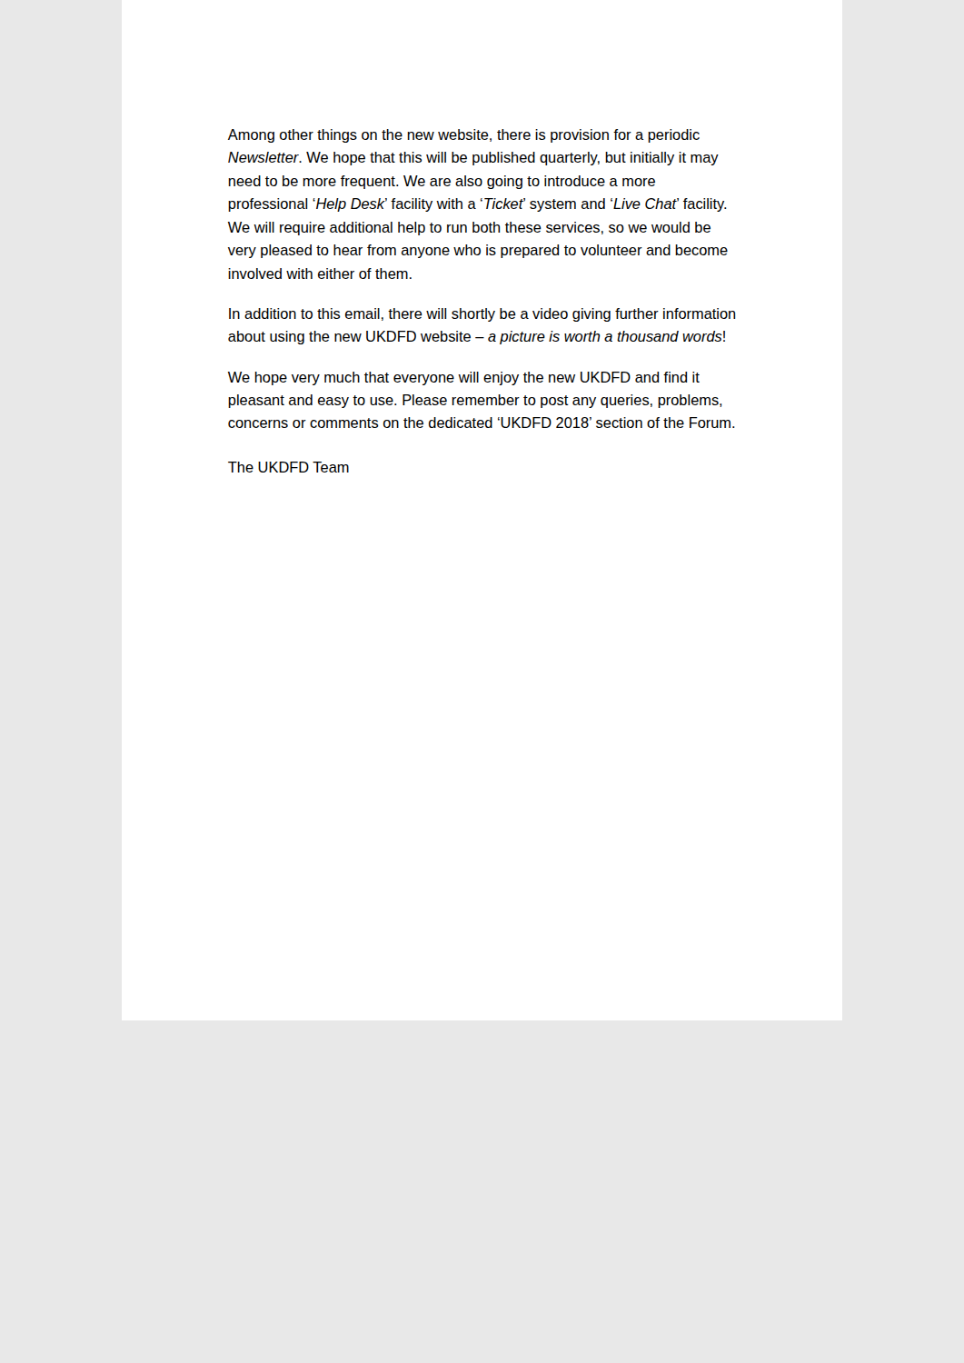Among other things on the new website, there is provision for a periodic Newsletter. We hope that this will be published quarterly, but initially it may need to be more frequent. We are also going to introduce a more professional ‘Help Desk’ facility with a ‘Ticket’ system and ‘Live Chat’ facility. We will require additional help to run both these services, so we would be very pleased to hear from anyone who is prepared to volunteer and become involved with either of them.
In addition to this email, there will shortly be a video giving further information about using the new UKDFD website – a picture is worth a thousand words!
We hope very much that everyone will enjoy the new UKDFD and find it pleasant and easy to use. Please remember to post any queries, problems, concerns or comments on the dedicated ‘UKDFD 2018’ section of the Forum.
The UKDFD Team